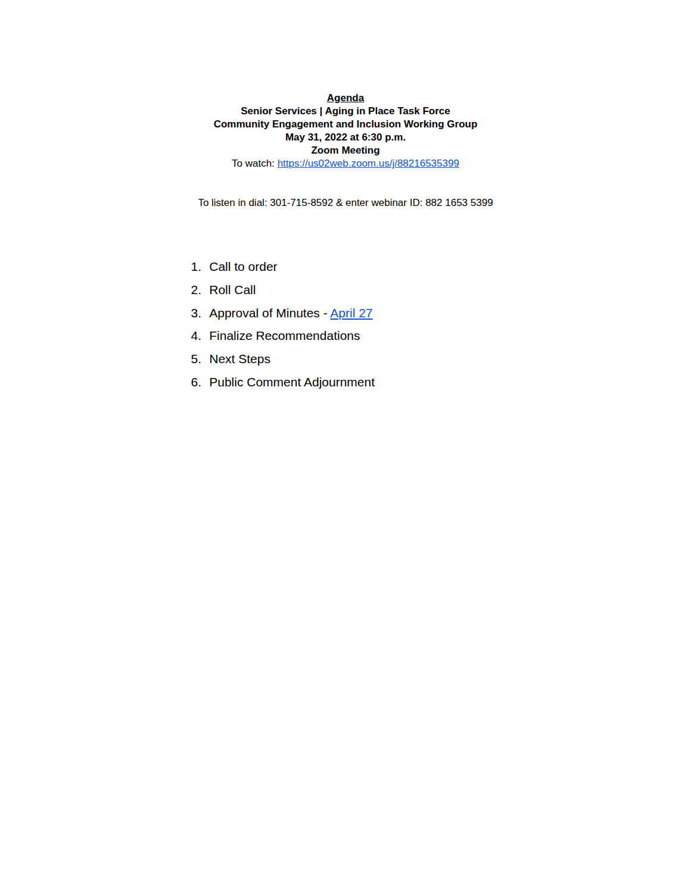Agenda
Senior Services | Aging in Place Task Force
Community Engagement and Inclusion Working Group
May 31, 2022 at 6:30 p.m.
Zoom Meeting
To watch: https://us02web.zoom.us/j/88216535399
To listen in dial: 301-715-8592 & enter webinar ID: 882 1653 5399
Call to order
Roll Call
Approval of Minutes - April 27
Finalize Recommendations
Next Steps
Public Comment Adjournment